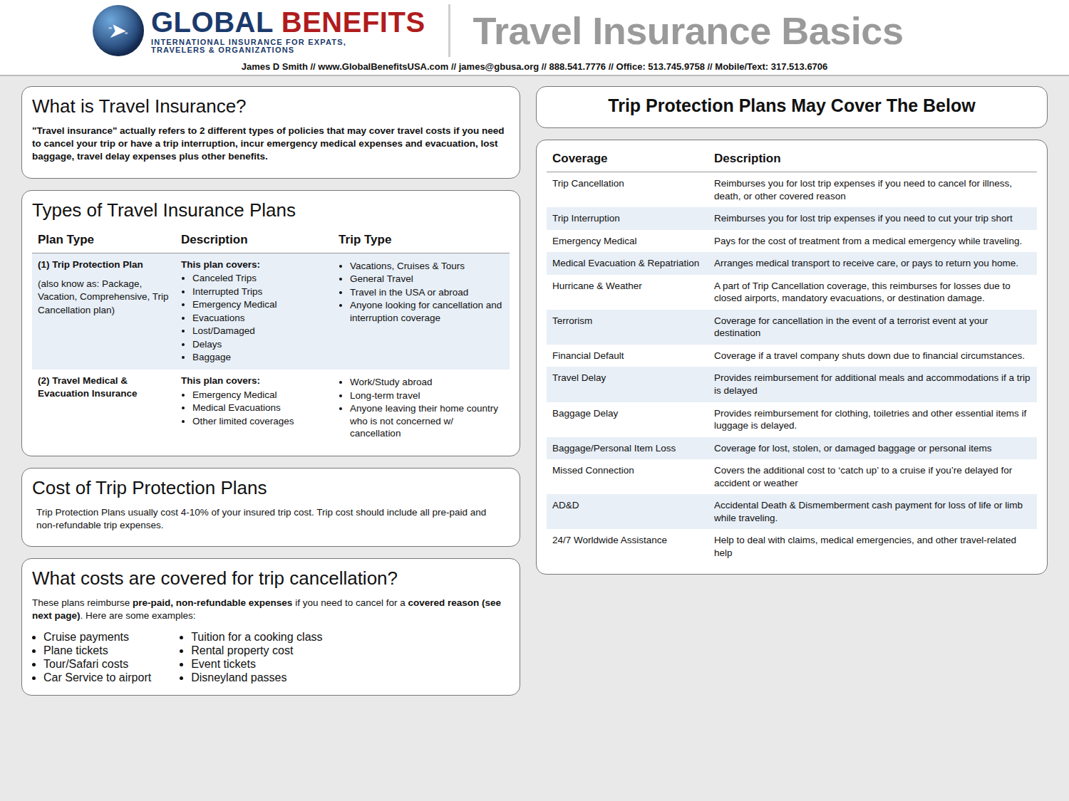➤
GLOBAL BENEFITS
INTERNATIONAL INSURANCE FOR EXPATS,
TRAVELERS & ORGANIZATIONS
Travel Insurance Basics
James D Smith // www.GlobalBenefitsUSA.com // james@gbusa.org // 888.541.7776 // Office: 513.745.9758 // Mobile/Text: 317.513.6706
What is Travel Insurance?
"Travel insurance" actually refers to 2 different types of policies that may cover travel costs if you need to cancel your trip or have a trip interruption, incur emergency medical expenses and evacuation, lost baggage, travel delay expenses plus other benefits.
Types of Travel Insurance Plans
| Plan Type | Description | Trip Type |
| --- | --- | --- |
| (1) Trip Protection Plan (also know as: Package, Vacation, Comprehensive, Trip Cancellation plan) | This plan covers: Canceled Trips Interrupted Trips Emergency Medical Evacuations Lost/Damaged Delays Baggage | Vacations, Cruises & Tours General Travel Travel in the USA or abroad Anyone looking for cancellation and interruption coverage |
| (2) Travel Medical & Evacuation Insurance | This plan covers: Emergency Medical Medical Evacuations Other limited coverages | Work/Study abroad Long-term travel Anyone leaving their home country who is not concerned w/ cancellation |
Cost of Trip Protection Plans
Trip Protection Plans usually cost 4-10% of your insured trip cost. Trip cost should include all pre-paid and non-refundable trip expenses.
What costs are covered for trip cancellation?
These plans reimburse pre-paid, non-refundable expenses if you need to cancel for a covered reason (see next page). Here are some examples:
Cruise payments
Plane tickets
Tour/Safari costs
Car Service to airport
Tuition for a cooking class
Rental property cost
Event tickets
Disneyland passes
Trip Protection Plans May Cover The Below
| Coverage | Description |
| --- | --- |
| Trip Cancellation | Reimburses you for lost trip expenses if you need to cancel for illness, death, or other covered reason |
| Trip Interruption | Reimburses you for lost trip expenses if you need to cut your trip short |
| Emergency Medical | Pays for the cost of treatment from a medical emergency while traveling. |
| Medical Evacuation & Repatriation | Arranges medical transport to receive care, or pays to return you home. |
| Hurricane & Weather | A part of Trip Cancellation coverage, this reimburses for losses due to closed airports, mandatory evacuations, or destination damage. |
| Terrorism | Coverage for cancellation in the event of a terrorist event at your destination |
| Financial Default | Coverage if a travel company shuts down due to financial circumstances. |
| Travel Delay | Provides reimbursement for additional meals and accommodations if a trip is delayed |
| Baggage Delay | Provides reimbursement for clothing, toiletries and other essential items if luggage is delayed. |
| Baggage/Personal Item Loss | Coverage for lost, stolen, or damaged baggage or personal items |
| Missed Connection | Covers the additional cost to ‘catch up’ to a cruise if you’re delayed for accident or weather |
| AD&D | Accidental Death & Dismemberment cash payment for loss of life or limb while traveling. |
| 24/7 Worldwide Assistance | Help to deal with claims, medical emergencies, and other travel-related help |